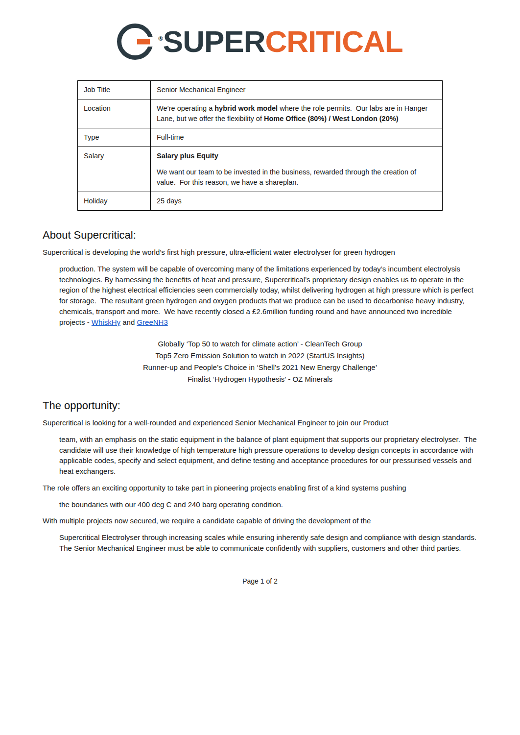®SUPER CRITICAL
| Job Title | Senior Mechanical Engineer |
| Location | We’re operating a hybrid work model where the role permits. Our labs are in Hanger Lane, but we offer the flexibility of Home Office (80%) / West London (20%) |
| Type | Full-time |
| Salary | Salary plus Equity We want our team to be invested in the business, rewarded through the creation of value. For this reason, we have a shareplan. |
| Holiday | 25 days |
About Supercritical:
Supercritical is developing the world’s first high pressure, ultra-efficient water electrolyser for green hydrogen
production. The system will be capable of overcoming many of the limitations experienced by today’s incumbent electrolysis technologies. By harnessing the benefits of heat and pressure, Supercritical’s proprietary design enables us to operate in the region of the highest electrical efficiencies seen commercially today, whilst delivering hydrogen at high pressure which is perfect for storage. The resultant green hydrogen and oxygen products that we produce can be used to decarbonise heavy industry, chemicals, transport and more. We have recently closed a £2.6million funding round and have announced two incredible projects - WhiskHy and GreeNH3
Globally ‘Top 50 to watch for climate action’ - CleanTech Group
Top5 Zero Emission Solution to watch in 2022 (StartUS Insights)
Runner-up and People’s Choice in ‘Shell’s 2021 New Energy Challenge’
Finalist ‘Hydrogen Hypothesis’ - OZ Minerals
The opportunity:
Supercritical is looking for a well-rounded and experienced Senior Mechanical Engineer to join our Product
team, with an emphasis on the static equipment in the balance of plant equipment that supports our proprietary electrolyser. The candidate will use their knowledge of high temperature high pressure operations to develop design concepts in accordance with applicable codes, specify and select equipment, and define testing and acceptance procedures for our pressurised vessels and heat exchangers.
The role offers an exciting opportunity to take part in pioneering projects enabling first of a kind systems pushing
the boundaries with our 400 deg C and 240 barg operating condition.
With multiple projects now secured, we require a candidate capable of driving the development of the
Supercritical Electrolyser through increasing scales while ensuring inherently safe design and compliance with design standards. The Senior Mechanical Engineer must be able to communicate confidently with suppliers, customers and other third parties.
Page 1 of 2